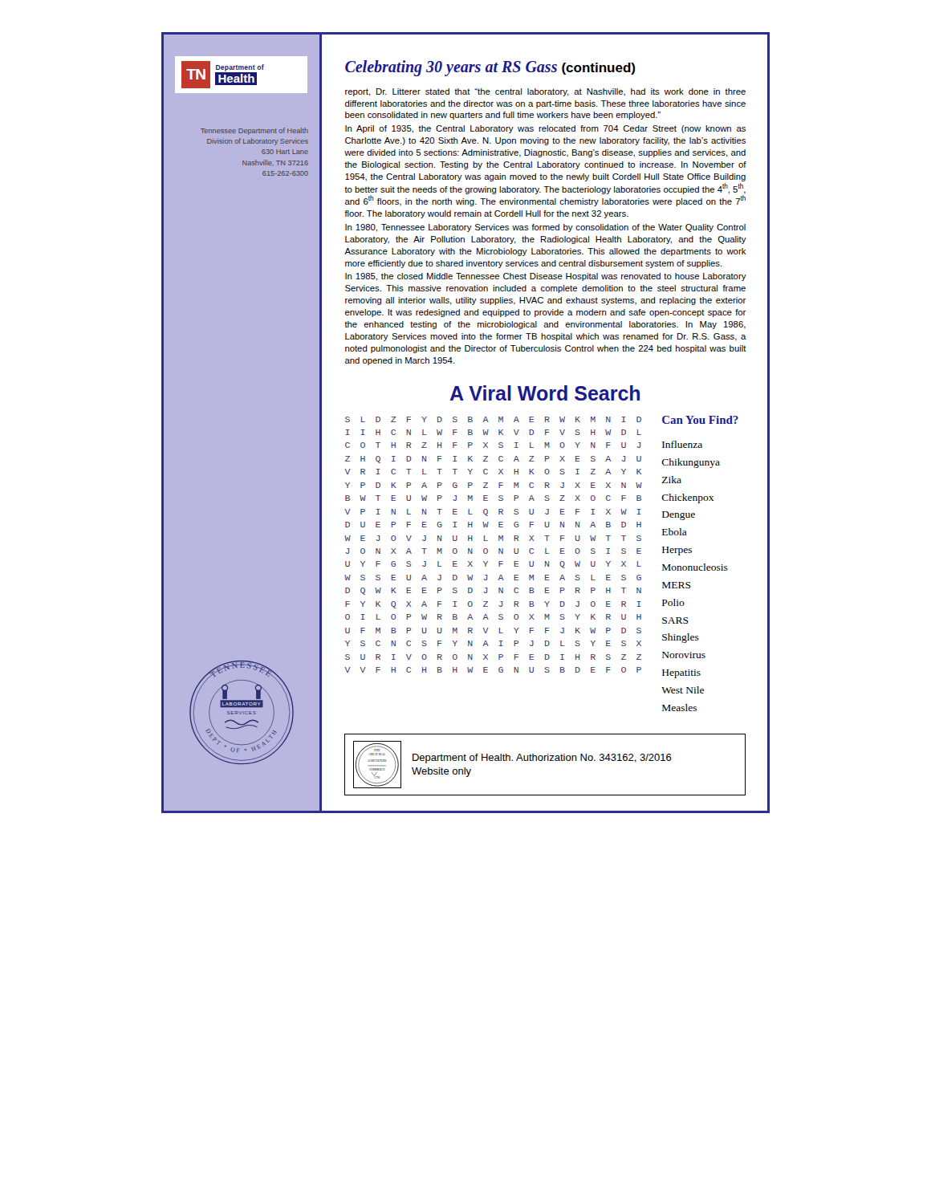TN
Department of
Health
Tennessee Department of Health
Division of Laboratory Services
630 Hart Lane
Nashville, TN 37216
615-262-6300
TENNESSEE DEPT * OF * HEALTH LABORATORY SERVICES
Celebrating 30 years at RS Gass (continued)
report, Dr. Litterer stated that “the central laboratory, at Nashville, had its work done in three different laboratories and the director was on a part-time basis. These three laboratories have since been consolidated in new quarters and full time workers have been employed.”
In April of 1935, the Central Laboratory was relocated from 704 Cedar Street (now known as Charlotte Ave.) to 420 Sixth Ave. N. Upon moving to the new laboratory facility, the lab’s activities were divided into 5 sections: Administrative, Diagnostic, Bang’s disease, supplies and services, and the Biological section. Testing by the Central Laboratory continued to increase. In November of 1954, the Central Laboratory was again moved to the newly built Cordell Hull State Office Building to better suit the needs of the growing laboratory. The bacteriology laboratories occupied the 4th, 5th, and 6th floors, in the north wing. The environmental chemistry laboratories were placed on the 7th floor. The laboratory would remain at Cordell Hull for the next 32 years.
In 1980, Tennessee Laboratory Services was formed by consolidation of the Water Quality Control Laboratory, the Air Pollution Laboratory, the Radiological Health Laboratory, and the Quality Assurance Laboratory with the Microbiology Laboratories. This allowed the departments to work more efficiently due to shared inventory services and central disbursement system of supplies.
In 1985, the closed Middle Tennessee Chest Disease Hospital was renovated to house Laboratory Services. This massive renovation included a complete demolition to the steel structural frame removing all interior walls, utility supplies, HVAC and exhaust systems, and replacing the exterior envelope. It was redesigned and equipped to provide a modern and safe open-concept space for the enhanced testing of the microbiological and environmental laboratories. In May 1986, Laboratory Services moved into the former TB hospital which was renamed for Dr. R.S. Gass, a noted pulmonologist and the Director of Tuberculosis Control when the 224 bed hospital was built and opened in March 1954.
A Viral Word Search
S L D Z F Y D S B A M A E R W K M N I D I I H C N L W F B W K V D F V S H W D L C O T H R Z H F P X S I L M O Y N F U J Z H Q I D N F I K Z C A Z P X E S A J U V R I C T L T T Y C X H K O S I Z A Y K Y P D K P A P G P Z F M C R J X E X N W B W T E U W P J M E S P A S Z X O C F B V P I N L N T E L Q R S U J E F I X W I D U E P F E G I H W E G F U N N A B D H W E J O V J N U H L M R X T F U W T T S J O N X A T M O N O N U C L E O S I S E U Y F G S J L E X Y F E U N Q W U Y X L W S S E U A J D W J A E M E A S L E S G D Q W K E E P S D J N C B E P R P H T N F Y K Q X A F I O Z J R B Y D J O E R I O I L O P W R B A A S O X M S Y K R U H U F M B P U U M R V L Y F F J K W P D S Y S C N C S F Y N A I P J D L S Y E S X S U R I V O R O N X P F E D I H R S Z Z V V F H C H B H W E G N U S B D E F O P
Can You Find?
Influenza
Chikungunya
Zika
Chickenpox
Dengue
Ebola
Herpes
Mononucleosis
MERS
Polio
SARS
Shingles
Norovirus
Hepatitis
West Nile
Measles
THE GREAT SEAL AGRICULTURE COMMERCE 1796
Department of Health. Authorization No. 343162, 3/2016
Website only